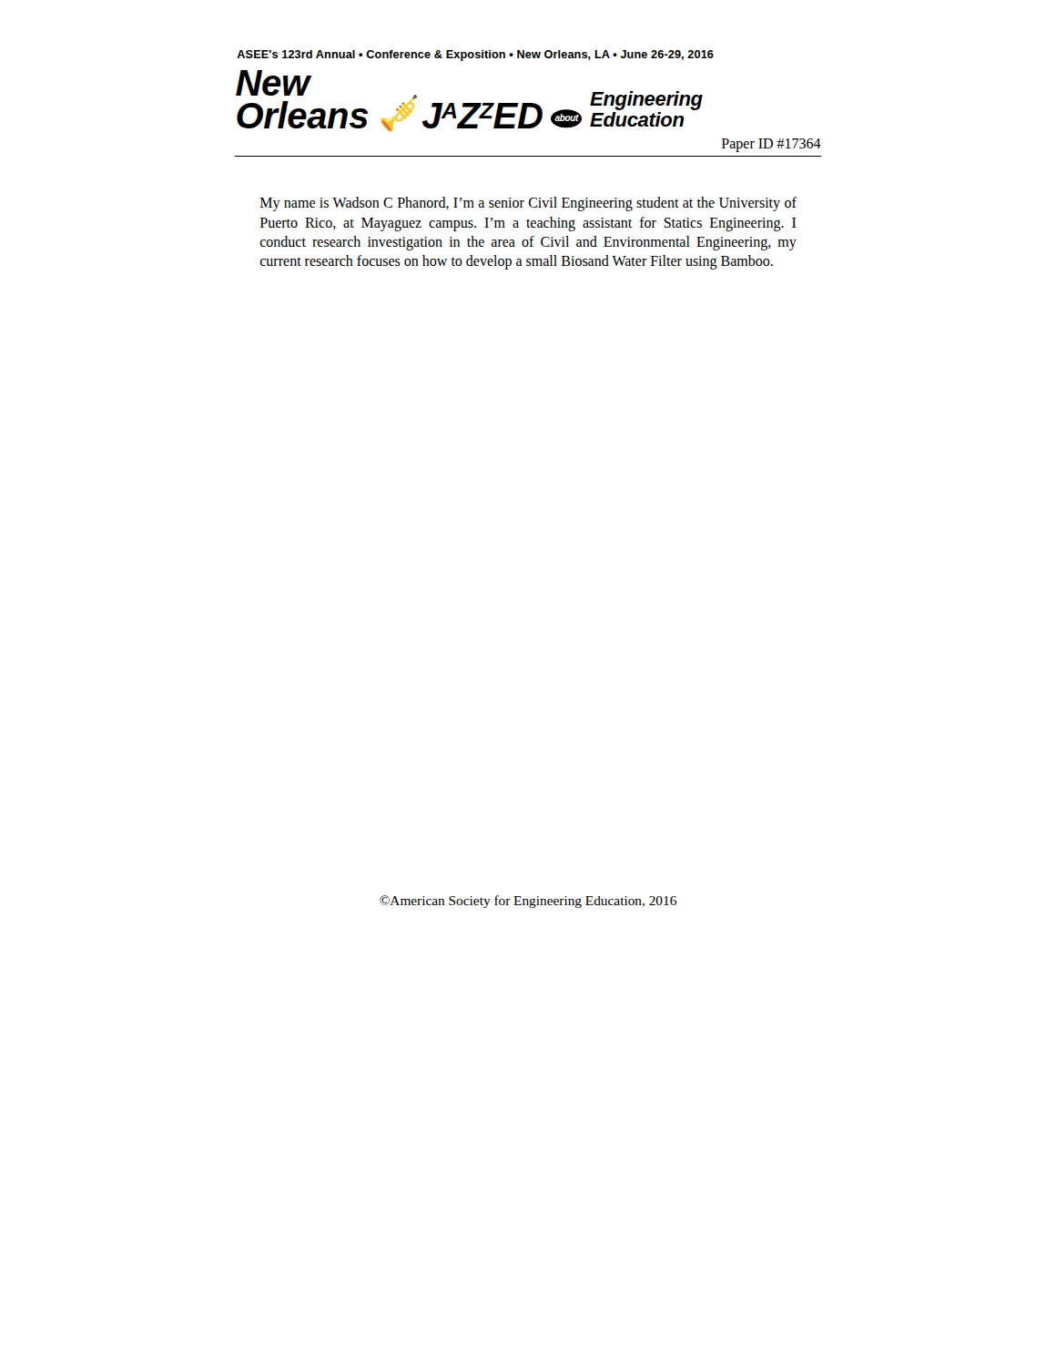ASEE's 123rd Annual • Conference & Exposition • New Orleans, LA • June 26-29, 2016
New Orleans
🎺
JAZZED
about
Engineering Education
Paper ID #17364
My name is Wadson C Phanord, I’m a senior Civil Engineering student at the University of Puerto Rico, at Mayaguez campus. I’m a teaching assistant for Statics Engineering. I conduct research investigation in the area of Civil and Environmental Engineering, my current research focuses on how to develop a small Biosand Water Filter using Bamboo.
©American Society for Engineering Education, 2016